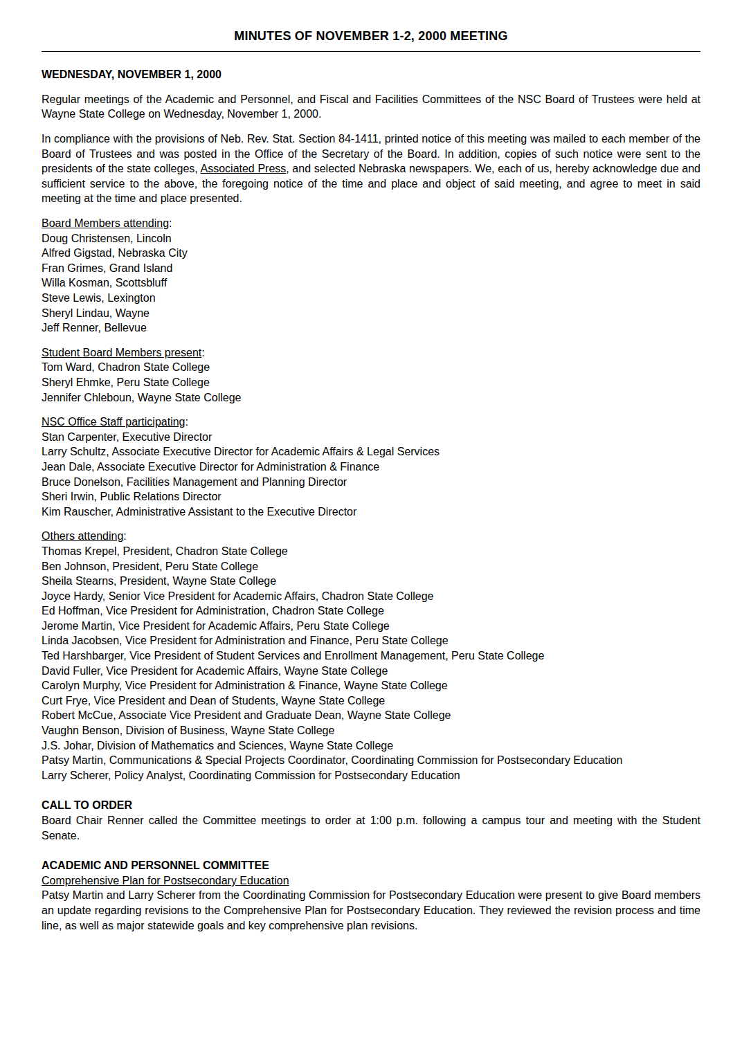MINUTES OF NOVEMBER 1-2, 2000 MEETING
WEDNESDAY, NOVEMBER 1, 2000
Regular meetings of the Academic and Personnel, and Fiscal and Facilities Committees of the NSC Board of Trustees were held at Wayne State College on Wednesday, November 1, 2000.
In compliance with the provisions of Neb. Rev. Stat. Section 84-1411, printed notice of this meeting was mailed to each member of the Board of Trustees and was posted in the Office of the Secretary of the Board. In addition, copies of such notice were sent to the presidents of the state colleges, Associated Press, and selected Nebraska newspapers. We, each of us, hereby acknowledge due and sufficient service to the above, the foregoing notice of the time and place and object of said meeting, and agree to meet in said meeting at the time and place presented.
Board Members attending:
Doug Christensen, Lincoln
Alfred Gigstad, Nebraska City
Fran Grimes, Grand Island
Willa Kosman, Scottsbluff
Steve Lewis, Lexington
Sheryl Lindau, Wayne
Jeff Renner, Bellevue
Student Board Members present:
Tom Ward, Chadron State College
Sheryl Ehmke, Peru State College
Jennifer Chleboun, Wayne State College
NSC Office Staff participating:
Stan Carpenter, Executive Director
Larry Schultz, Associate Executive Director for Academic Affairs & Legal Services
Jean Dale, Associate Executive Director for Administration & Finance
Bruce Donelson, Facilities Management and Planning Director
Sheri Irwin, Public Relations Director
Kim Rauscher, Administrative Assistant to the Executive Director
Others attending:
Thomas Krepel, President, Chadron State College
Ben Johnson, President, Peru State College
Sheila Stearns, President, Wayne State College
Joyce Hardy, Senior Vice President for Academic Affairs, Chadron State College
Ed Hoffman, Vice President for Administration, Chadron State College
Jerome Martin, Vice President for Academic Affairs, Peru State College
Linda Jacobsen, Vice President for Administration and Finance, Peru State College
Ted Harshbarger, Vice President of Student Services and Enrollment Management, Peru State College
David Fuller, Vice President for Academic Affairs, Wayne State College
Carolyn Murphy, Vice President for Administration & Finance, Wayne State College
Curt Frye, Vice President and Dean of Students, Wayne State College
Robert McCue, Associate Vice President and Graduate Dean, Wayne State College
Vaughn Benson, Division of Business, Wayne State College
J.S. Johar, Division of Mathematics and Sciences, Wayne State College
Patsy Martin, Communications & Special Projects Coordinator, Coordinating Commission for Postsecondary Education
Larry Scherer, Policy Analyst, Coordinating Commission for Postsecondary Education
CALL TO ORDER
Board Chair Renner called the Committee meetings to order at 1:00 p.m. following a campus tour and meeting with the Student Senate.
ACADEMIC AND PERSONNEL COMMITTEE
Comprehensive Plan for Postsecondary Education
Patsy Martin and Larry Scherer from the Coordinating Commission for Postsecondary Education were present to give Board members an update regarding revisions to the Comprehensive Plan for Postsecondary Education. They reviewed the revision process and time line, as well as major statewide goals and key comprehensive plan revisions.